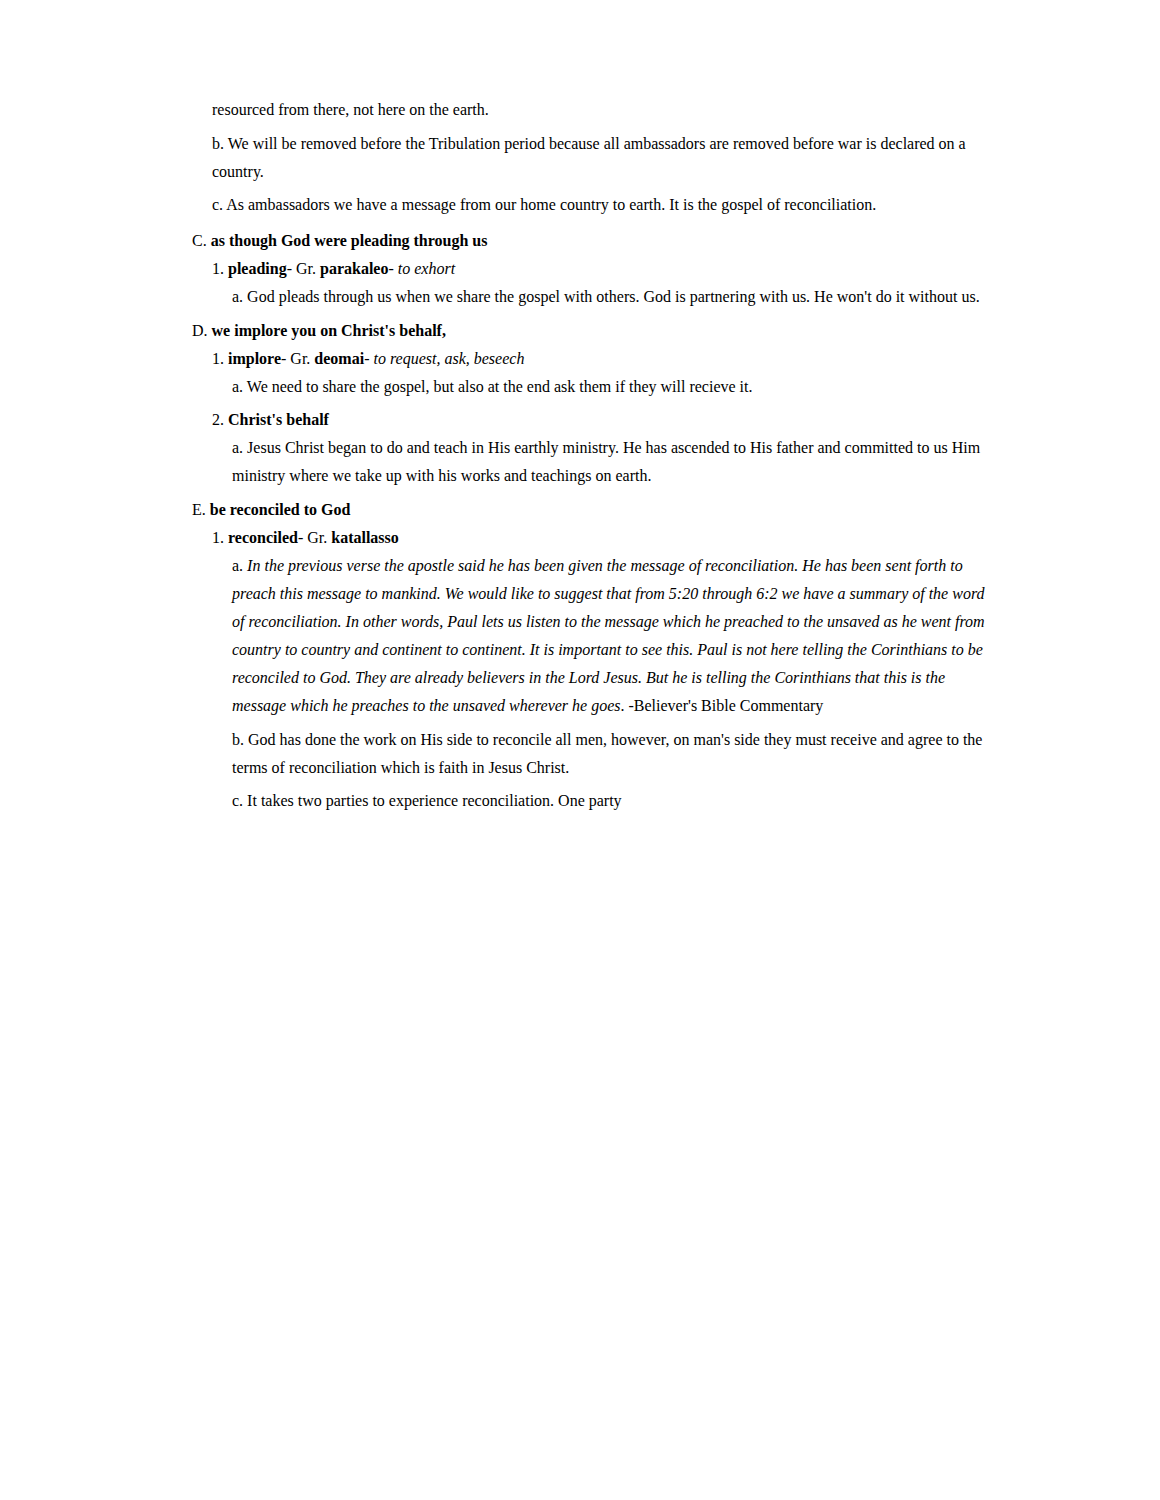resourced from there, not here on the earth.
b. We will be removed before the Tribulation period because all ambassadors are removed before war is declared on a country.
c. As ambassadors we have a message from our home country to earth. It is the gospel of reconciliation.
C. as though God were pleading through us
1. pleading- Gr. parakaleo- to exhort
a. God pleads through us when we share the gospel with others. God is partnering with us. He won't do it without us.
D. we implore you on Christ's behalf,
1. implore- Gr. deomai- to request, ask, beseech
a. We need to share the gospel, but also at the end ask them if they will recieve it.
2. Christ's behalf
a. Jesus Christ began to do and teach in His earthly ministry. He has ascended to His father and committed to us Him ministry where we take up with his works and teachings on earth.
E. be reconciled to God
1. reconciled- Gr. katallasso
a. In the previous verse the apostle said he has been given the message of reconciliation. He has been sent forth to preach this message to mankind. We would like to suggest that from 5:20 through 6:2 we have a summary of the word of reconciliation. In other words, Paul lets us listen to the message which he preached to the unsaved as he went from country to country and continent to continent. It is important to see this. Paul is not here telling the Corinthians to be reconciled to God. They are already believers in the Lord Jesus. But he is telling the Corinthians that this is the message which he preaches to the unsaved wherever he goes. -Believer's Bible Commentary
b. God has done the work on His side to reconcile all men, however, on man's side they must receive and agree to the terms of reconciliation which is faith in Jesus Christ.
c. It takes two parties to experience reconciliation. One party